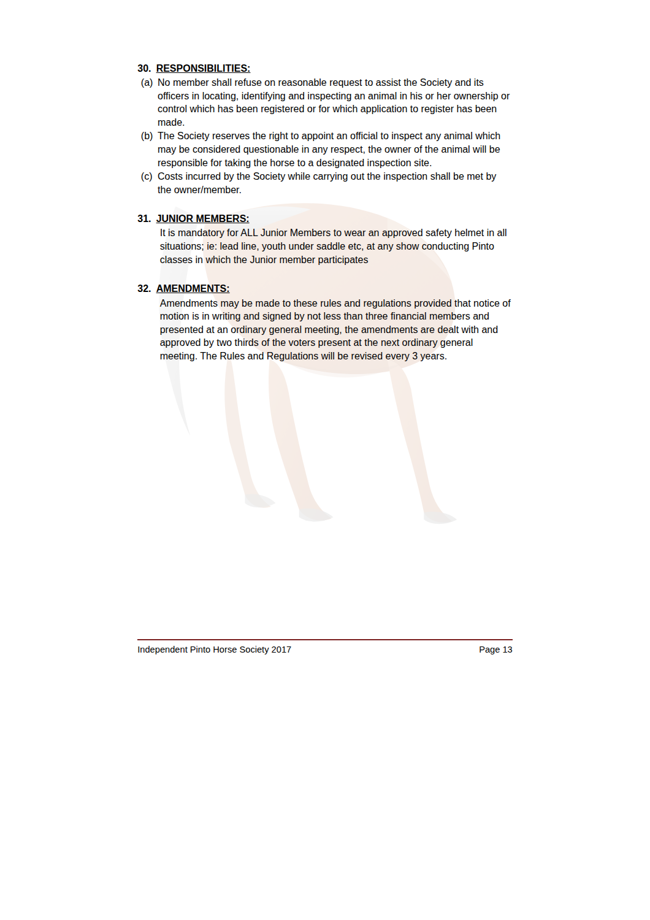30. RESPONSIBILITIES:
(a) No member shall refuse on reasonable request to assist the Society and its officers in locating, identifying and inspecting an animal in his or her ownership or control which has been registered or for which application to register has been made.
(b) The Society reserves the right to appoint an official to inspect any animal which may be considered questionable in any respect, the owner of the animal will be responsible for taking the horse to a designated inspection site.
(c) Costs incurred by the Society while carrying out the inspection shall be met by the owner/member.
31. JUNIOR MEMBERS:
It is mandatory for ALL Junior Members to wear an approved safety helmet in all situations; ie: lead line, youth under saddle etc, at any show conducting Pinto classes in which the Junior member participates
32. AMENDMENTS:
Amendments may be made to these rules and regulations provided that notice of motion is in writing and signed by not less than three financial members and presented at an ordinary general meeting, the amendments are dealt with and approved by two thirds of the voters present at the next ordinary general meeting. The Rules and Regulations will be revised every 3 years.
Independent Pinto Horse Society 2017
Page 13